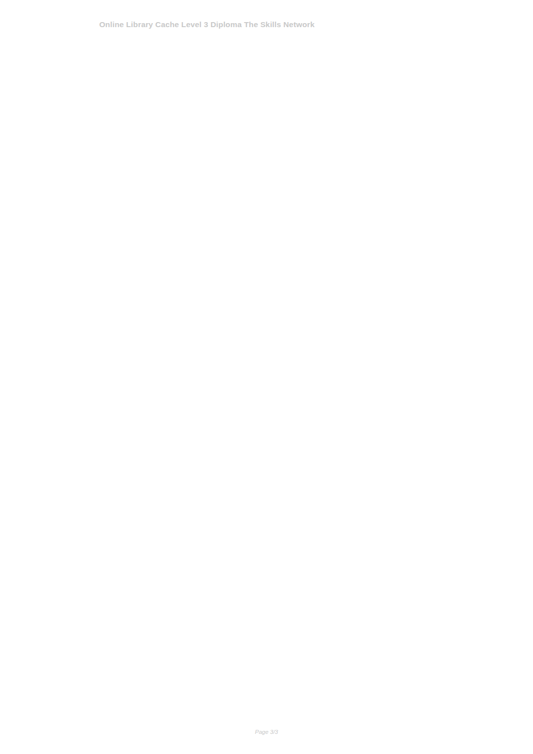Online Library Cache Level 3 Diploma The Skills Network
Page 3/3